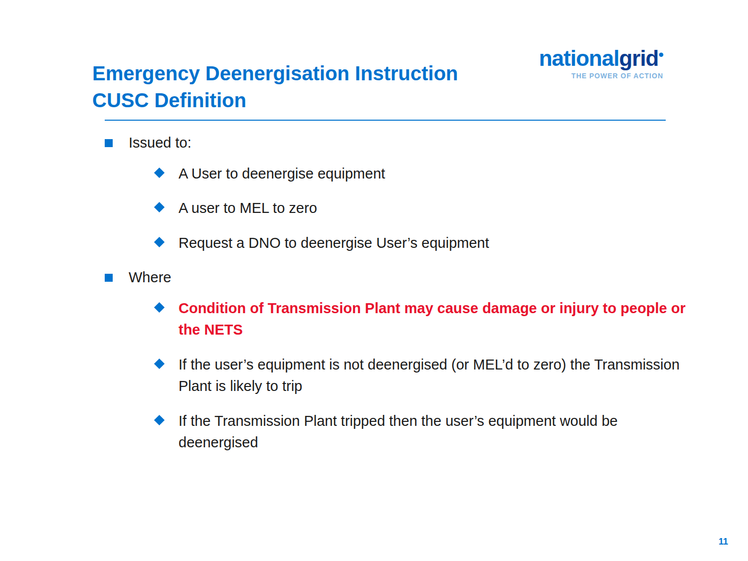nationalgrid•
THE POWER OF ACTION
Emergency Deenergisation Instruction
CUSC Definition
Issued to:
A User to deenergise equipment
A user to MEL to zero
Request a DNO to deenergise User’s equipment
Where
Condition of Transmission Plant may cause damage or injury to people or the NETS
If the user’s equipment is not deenergised (or MEL’d to zero) the Transmission Plant is likely to trip
If the Transmission Plant tripped then the user’s equipment would be deenergised
11